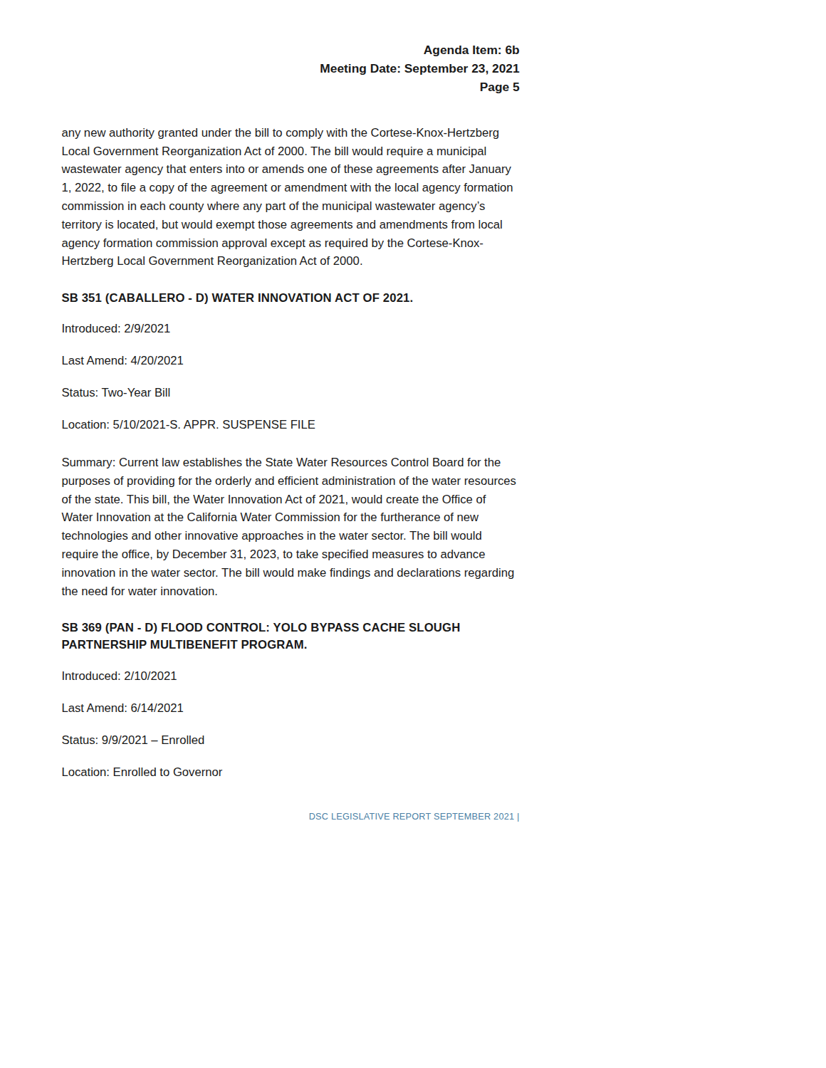Agenda Item: 6b
Meeting Date: September 23, 2021
Page 5
any new authority granted under the bill to comply with the Cortese-Knox-Hertzberg Local Government Reorganization Act of 2000. The bill would require a municipal wastewater agency that enters into or amends one of these agreements after January 1, 2022, to file a copy of the agreement or amendment with the local agency formation commission in each county where any part of the municipal wastewater agency’s territory is located, but would exempt those agreements and amendments from local agency formation commission approval except as required by the Cortese-Knox-Hertzberg Local Government Reorganization Act of 2000.
SB 351 (Caballero - D) Water Innovation Act of 2021.
Introduced: 2/9/2021
Last Amend: 4/20/2021
Status: Two-Year Bill
Location: 5/10/2021-S. APPR. SUSPENSE FILE
Summary: Current law establishes the State Water Resources Control Board for the purposes of providing for the orderly and efficient administration of the water resources of the state. This bill, the Water Innovation Act of 2021, would create the Office of Water Innovation at the California Water Commission for the furtherance of new technologies and other innovative approaches in the water sector. The bill would require the office, by December 31, 2023, to take specified measures to advance innovation in the water sector. The bill would make findings and declarations regarding the need for water innovation.
SB 369 (Pan - D) Flood control: Yolo Bypass Cache Slough Partnership Multibenefit Program.
Introduced: 2/10/2021
Last Amend: 6/14/2021
Status: 9/9/2021 – Enrolled
Location: Enrolled to Governor
DSC LEGISLATIVE REPORT SEPTEMBER 2021 |